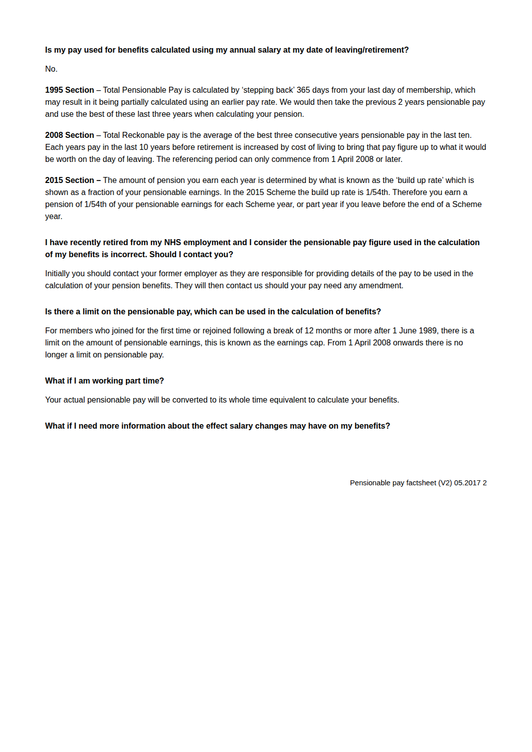Is my pay used for benefits calculated using my annual salary at my date of leaving/retirement?
No.
1995 Section – Total Pensionable Pay is calculated by ‘stepping back’ 365 days from your last day of membership, which may result in it being partially calculated using an earlier pay rate. We would then take the previous 2 years pensionable pay and use the best of these last three years when calculating your pension.
2008 Section – Total Reckonable pay is the average of the best three consecutive years pensionable pay in the last ten. Each years pay in the last 10 years before retirement is increased by cost of living to bring that pay figure up to what it would be worth on the day of leaving. The referencing period can only commence from 1 April 2008 or later.
2015 Section – The amount of pension you earn each year is determined by what is known as the ‘build up rate’ which is shown as a fraction of your pensionable earnings. In the 2015 Scheme the build up rate is 1/54th. Therefore you earn a pension of 1/54th of your pensionable earnings for each Scheme year, or part year if you leave before the end of a Scheme year.
I have recently retired from my NHS employment and I consider the pensionable pay figure used in the calculation of my benefits is incorrect. Should I contact you?
Initially you should contact your former employer as they are responsible for providing details of the pay to be used in the calculation of your pension benefits. They will then contact us should your pay need any amendment.
Is there a limit on the pensionable pay, which can be used in the calculation of benefits?
For members who joined for the first time or rejoined following a break of 12 months or more after 1 June 1989, there is a limit on the amount of pensionable earnings, this is known as the earnings cap. From 1 April 2008 onwards there is no longer a limit on pensionable pay.
What if I am working part time?
Your actual pensionable pay will be converted to its whole time equivalent to calculate your benefits.
What if I need more information about the effect salary changes may have on my benefits?
Pensionable pay factsheet (V2) 05.2017 2